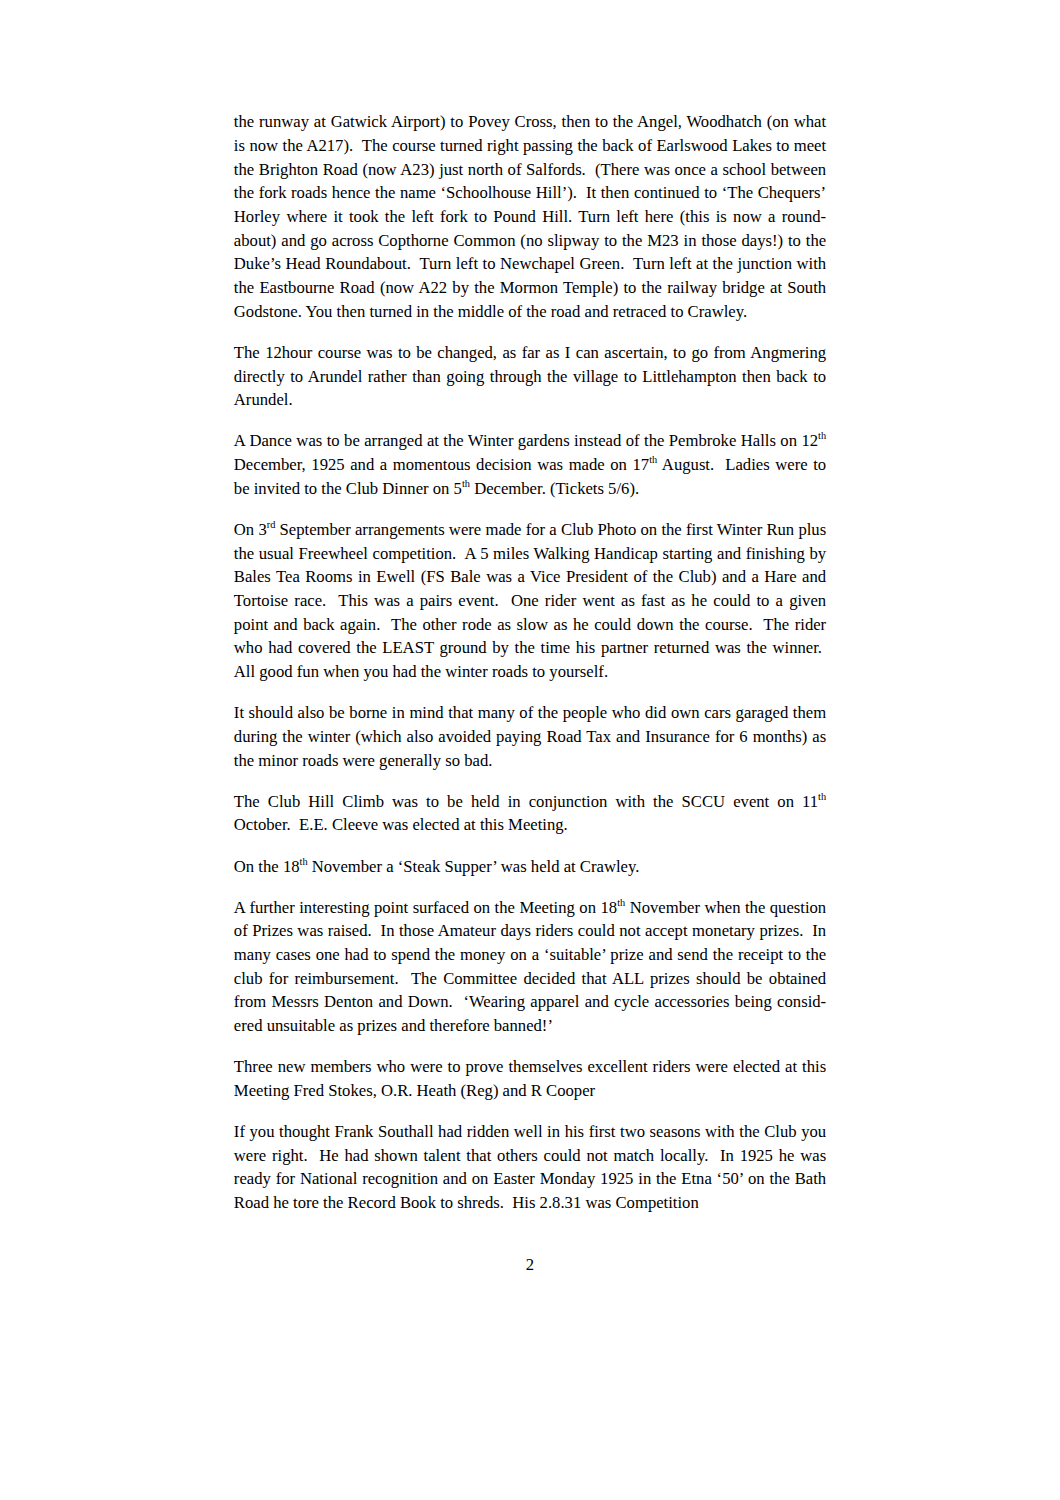the runway at Gatwick Airport) to Povey Cross, then to the Angel, Woodhatch (on what is now the A217). The course turned right passing the back of Earlswood Lakes to meet the Brighton Road (now A23) just north of Salfords. (There was once a school between the fork roads hence the name ‘Schoolhouse Hill’). It then continued to ‘The Chequers’ Horley where it took the left fork to Pound Hill. Turn left here (this is now a roundabout) and go across Copthorne Common (no slipway to the M23 in those days!) to the Duke’s Head Roundabout. Turn left to Newchapel Green. Turn left at the junction with the Eastbourne Road (now A22 by the Mormon Temple) to the railway bridge at South Godstone. You then turned in the middle of the road and retraced to Crawley.
The 12hour course was to be changed, as far as I can ascertain, to go from Angmering directly to Arundel rather than going through the village to Littlehampton then back to Arundel.
A Dance was to be arranged at the Winter gardens instead of the Pembroke Halls on 12th December, 1925 and a momentous decision was made on 17th August. Ladies were to be invited to the Club Dinner on 5th December. (Tickets 5/6).
On 3rd September arrangements were made for a Club Photo on the first Winter Run plus the usual Freewheel competition. A 5 miles Walking Handicap starting and finishing by Bales Tea Rooms in Ewell (FS Bale was a Vice President of the Club) and a Hare and Tortoise race. This was a pairs event. One rider went as fast as he could to a given point and back again. The other rode as slow as he could down the course. The rider who had covered the LEAST ground by the time his partner returned was the winner. All good fun when you had the winter roads to yourself.
It should also be borne in mind that many of the people who did own cars garaged them during the winter (which also avoided paying Road Tax and Insurance for 6 months) as the minor roads were generally so bad.
The Club Hill Climb was to be held in conjunction with the SCCU event on 11th October. E.E. Cleeve was elected at this Meeting.
On the 18th November a ‘Steak Supper’ was held at Crawley.
A further interesting point surfaced on the Meeting on 18th November when the question of Prizes was raised. In those Amateur days riders could not accept monetary prizes. In many cases one had to spend the money on a ‘suitable’ prize and send the receipt to the club for reimbursement. The Committee decided that ALL prizes should be obtained from Messrs Denton and Down. ‘Wearing apparel and cycle accessories being considered unsuitable as prizes and therefore banned!’
Three new members who were to prove themselves excellent riders were elected at this Meeting Fred Stokes, O.R. Heath (Reg) and R Cooper
If you thought Frank Southall had ridden well in his first two seasons with the Club you were right. He had shown talent that others could not match locally. In 1925 he was ready for National recognition and on Easter Monday 1925 in the Etna ‘50’ on the Bath Road he tore the Record Book to shreds. His 2.8.31 was Competition
2